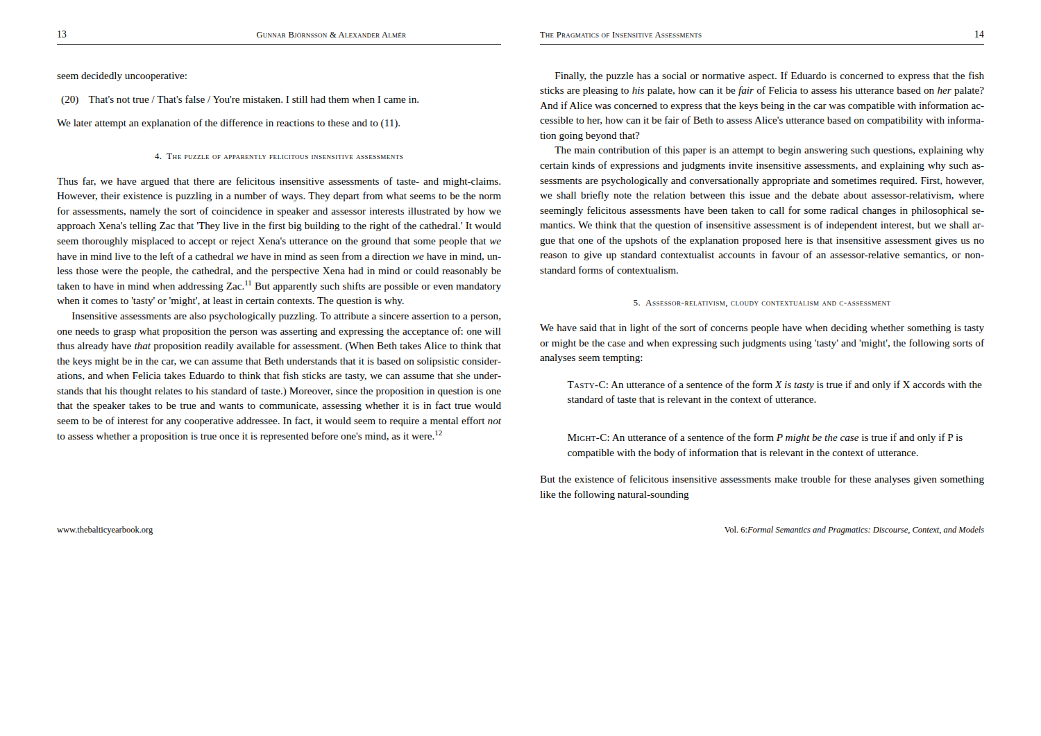13 Gunnar Björnsson & Alexander Almér
seem decidedly uncooperative:
(20) That's not true / That's false / You're mistaken. I still had them when I came in.
We later attempt an explanation of the difference in reactions to these and to (11).
4. The puzzle of apparently felicitous insensitive assessments
Thus far, we have argued that there are felicitous insensitive assessments of taste- and might-claims. However, their existence is puzzling in a number of ways. They depart from what seems to be the norm for assessments, namely the sort of coincidence in speaker and assessor interests illustrated by how we approach Xena's telling Zac that 'They live in the first big building to the right of the cathedral.' It would seem thoroughly misplaced to accept or reject Xena's utterance on the ground that some people that we have in mind live to the left of a cathedral we have in mind as seen from a direction we have in mind, unless those were the people, the cathedral, and the perspective Xena had in mind or could reasonably be taken to have in mind when addressing Zac.11 But apparently such shifts are possible or even mandatory when it comes to 'tasty' or 'might', at least in certain contexts. The question is why.
Insensitive assessments are also psychologically puzzling. To attribute a sincere assertion to a person, one needs to grasp what proposition the person was asserting and expressing the acceptance of: one will thus already have that proposition readily available for assessment. (When Beth takes Alice to think that the keys might be in the car, we can assume that Beth understands that it is based on solipsistic considerations, and when Felicia takes Eduardo to think that fish sticks are tasty, we can assume that she understands that his thought relates to his standard of taste.) Moreover, since the proposition in question is one that the speaker takes to be true and wants to communicate, assessing whether it is in fact true would seem to be of interest for any cooperative addressee. In fact, it would seem to require a mental effort not to assess whether a proposition is true once it is represented before one's mind, as it were.12
www.thebalticyearbook.org
The Pragmatics of Insensitive Assessments 14
Finally, the puzzle has a social or normative aspect. If Eduardo is concerned to express that the fish sticks are pleasing to his palate, how can it be fair of Felicia to assess his utterance based on her palate? And if Alice was concerned to express that the keys being in the car was compatible with information accessible to her, how can it be fair of Beth to assess Alice's utterance based on compatibility with information going beyond that?
The main contribution of this paper is an attempt to begin answering such questions, explaining why certain kinds of expressions and judgments invite insensitive assessments, and explaining why such assessments are psychologically and conversationally appropriate and sometimes required. First, however, we shall briefly note the relation between this issue and the debate about assessor-relativism, where seemingly felicitous assessments have been taken to call for some radical changes in philosophical semantics. We think that the question of insensitive assessment is of independent interest, but we shall argue that one of the upshots of the explanation proposed here is that insensitive assessment gives us no reason to give up standard contextualist accounts in favour of an assessor-relative semantics, or non-standard forms of contextualism.
5. Assessor-relativism, cloudy contextualism and c-assessment
We have said that in light of the sort of concerns people have when deciding whether something is tasty or might be the case and when expressing such judgments using 'tasty' and 'might', the following sorts of analyses seem tempting:
Tasty-C: An utterance of a sentence of the form X is tasty is true if and only if X accords with the standard of taste that is relevant in the context of utterance.
Might-C: An utterance of a sentence of the form P might be the case is true if and only if P is compatible with the body of information that is relevant in the context of utterance.
But the existence of felicitous insensitive assessments make trouble for these analyses given something like the following natural-sounding
Vol. 6: Formal Semantics and Pragmatics: Discourse, Context, and Models